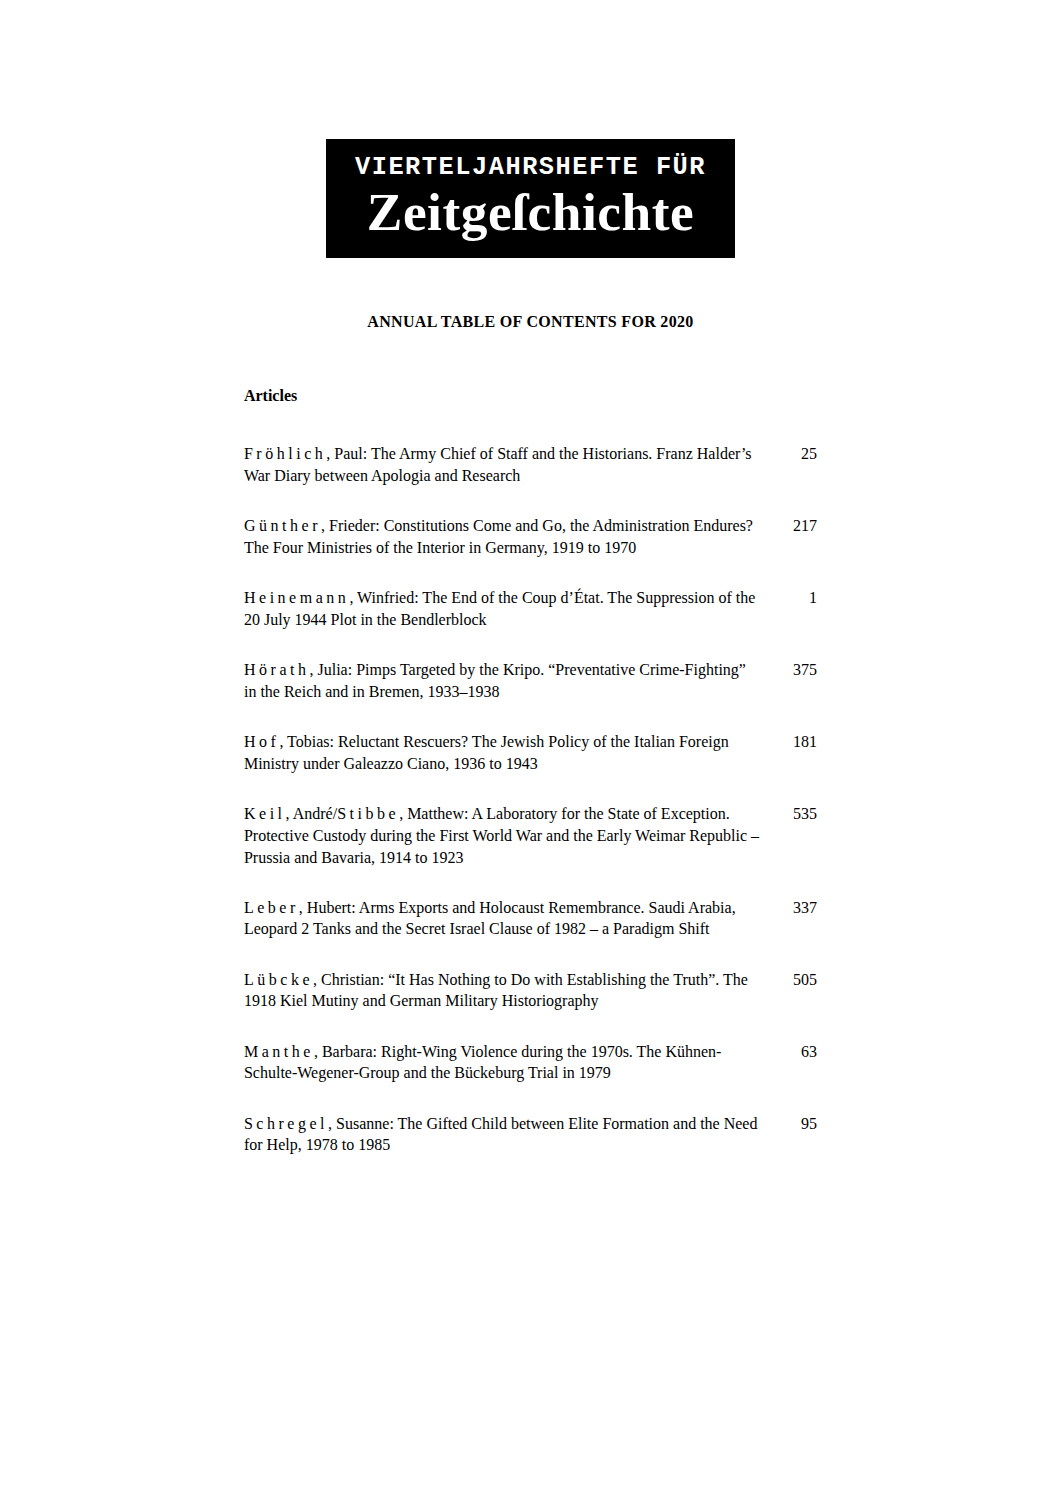VIERTELJAHRSHEFTE FÜR Zeitgeſchichte
ANNUAL TABLE OF CONTENTS FOR 2020
Articles
| Fröhlich , Paul: The Army Chief of Staff and the Historians. Franz Halder’s War Diary between Apologia and Research | 25 |
| Günther , Frieder: Constitutions Come and Go, the Administration Endures? The Four Ministries of the Interior in Germany, 1919 to 1970 | 217 |
| Heinemann , Winfried: The End of the Coup d’État. The Suppression of the 20 July 1944 Plot in the Bendlerblock | 1 |
| Hörath , Julia: Pimps Targeted by the Kripo. “Preventative Crime-Fighting” in the Reich and in Bremen, 1933–1938 | 375 |
| Hof , Tobias: Reluctant Rescuers? The Jewish Policy of the Italian Foreign Ministry under Galeazzo Ciano, 1936 to 1943 | 181 |
| Keil , André/ Stibbe , Matthew: A Laboratory for the State of Exception. Protective Custody during the First World War and the Early Weimar Republic – Prussia and Bavaria, 1914 to 1923 | 535 |
| Leber , Hubert: Arms Exports and Holocaust Remembrance. Saudi Arabia, Leopard 2 Tanks and the Secret Israel Clause of 1982 – a Paradigm Shift | 337 |
| Lübcke , Christian: “It Has Nothing to Do with Establishing the Truth”. The 1918 Kiel Mutiny and German Military Historiography | 505 |
| Manthe , Barbara: Right-Wing Violence during the 1970s. The Kühnen-Schulte-Wegener-Group and the Bückeburg Trial in 1979 | 63 |
| Schregel , Susanne: The Gifted Child between Elite Formation and the Need for Help, 1978 to 1985 | 95 |